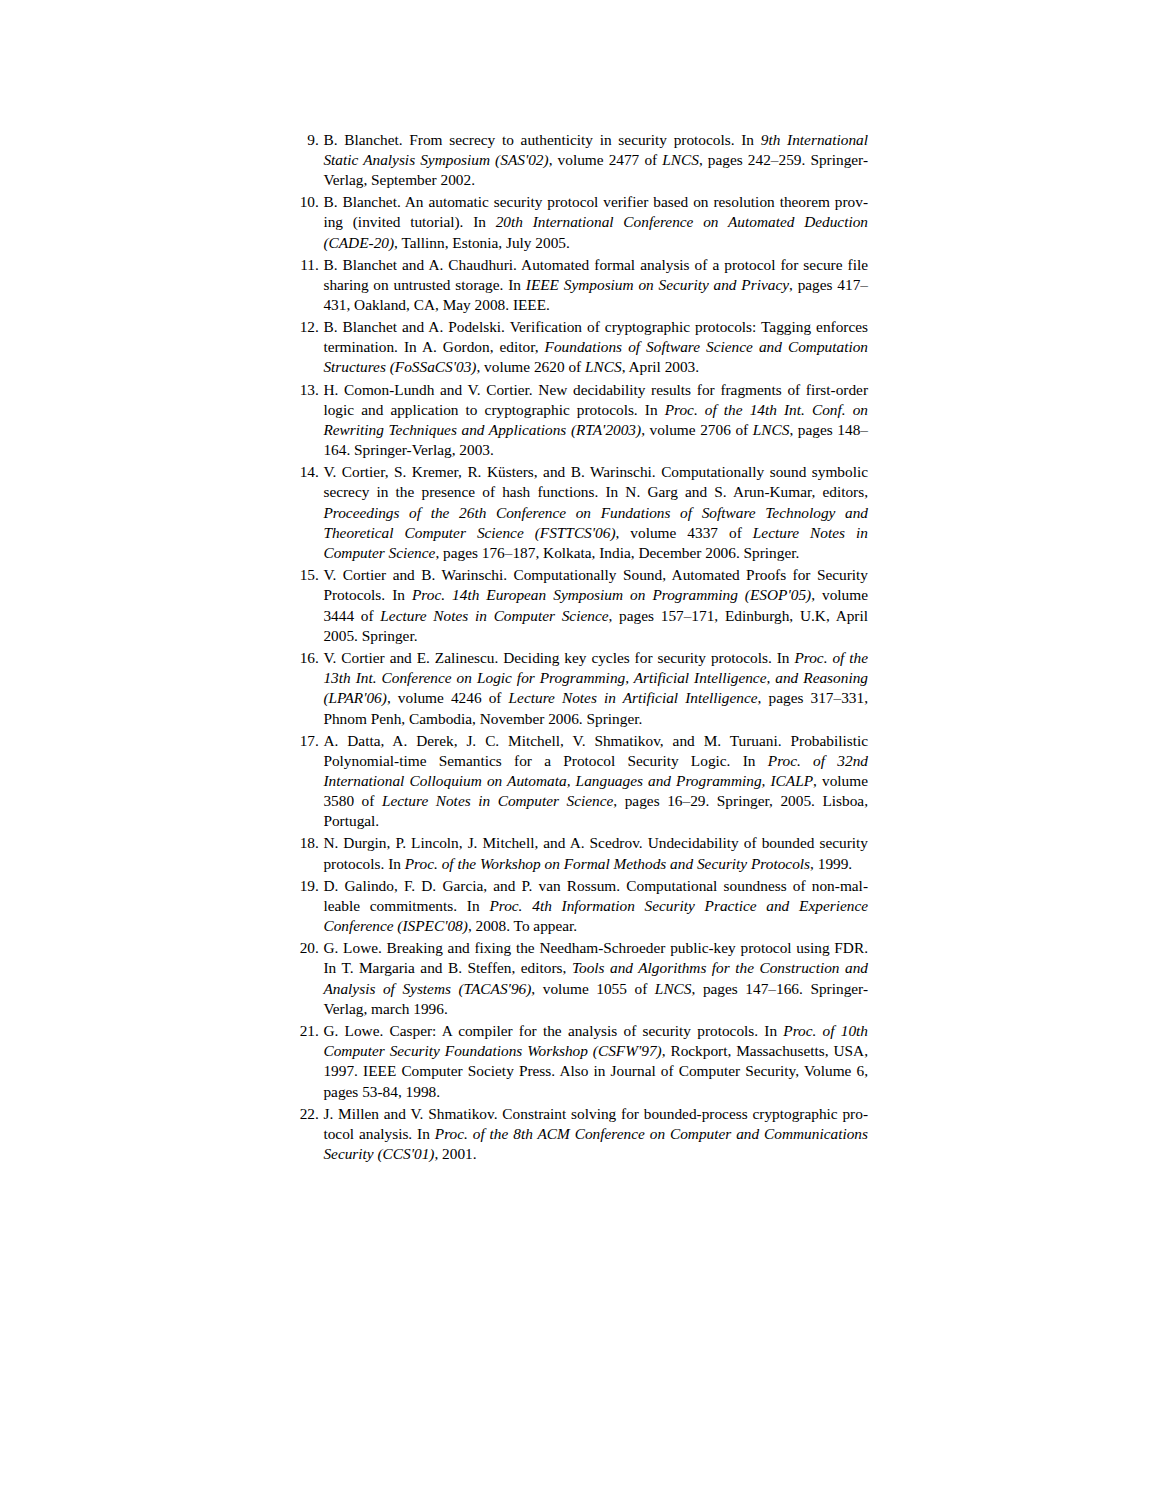9. B. Blanchet. From secrecy to authenticity in security protocols. In 9th International Static Analysis Symposium (SAS'02), volume 2477 of LNCS, pages 242–259. Springer-Verlag, September 2002.
10. B. Blanchet. An automatic security protocol verifier based on resolution theorem proving (invited tutorial). In 20th International Conference on Automated Deduction (CADE-20), Tallinn, Estonia, July 2005.
11. B. Blanchet and A. Chaudhuri. Automated formal analysis of a protocol for secure file sharing on untrusted storage. In IEEE Symposium on Security and Privacy, pages 417–431, Oakland, CA, May 2008. IEEE.
12. B. Blanchet and A. Podelski. Verification of cryptographic protocols: Tagging enforces termination. In A. Gordon, editor, Foundations of Software Science and Computation Structures (FoSSaCS'03), volume 2620 of LNCS, April 2003.
13. H. Comon-Lundh and V. Cortier. New decidability results for fragments of first-order logic and application to cryptographic protocols. In Proc. of the 14th Int. Conf. on Rewriting Techniques and Applications (RTA'2003), volume 2706 of LNCS, pages 148–164. Springer-Verlag, 2003.
14. V. Cortier, S. Kremer, R. Küsters, and B. Warinschi. Computationally sound symbolic secrecy in the presence of hash functions. In N. Garg and S. Arun-Kumar, editors, Proceedings of the 26th Conference on Fundations of Software Technology and Theoretical Computer Science (FSTTCS'06), volume 4337 of Lecture Notes in Computer Science, pages 176–187, Kolkata, India, December 2006. Springer.
15. V. Cortier and B. Warinschi. Computationally Sound, Automated Proofs for Security Protocols. In Proc. 14th European Symposium on Programming (ESOP'05), volume 3444 of Lecture Notes in Computer Science, pages 157–171, Edinburgh, U.K, April 2005. Springer.
16. V. Cortier and E. Zalinescu. Deciding key cycles for security protocols. In Proc. of the 13th Int. Conference on Logic for Programming, Artificial Intelligence, and Reasoning (LPAR'06), volume 4246 of Lecture Notes in Artificial Intelligence, pages 317–331, Phnom Penh, Cambodia, November 2006. Springer.
17. A. Datta, A. Derek, J. C. Mitchell, V. Shmatikov, and M. Turuani. Probabilistic Polynomial-time Semantics for a Protocol Security Logic. In Proc. of 32nd International Colloquium on Automata, Languages and Programming, ICALP, volume 3580 of Lecture Notes in Computer Science, pages 16–29. Springer, 2005. Lisboa, Portugal.
18. N. Durgin, P. Lincoln, J. Mitchell, and A. Scedrov. Undecidability of bounded security protocols. In Proc. of the Workshop on Formal Methods and Security Protocols, 1999.
19. D. Galindo, F. D. Garcia, and P. van Rossum. Computational soundness of non-malleable commitments. In Proc. 4th Information Security Practice and Experience Conference (ISPEC'08), 2008. To appear.
20. G. Lowe. Breaking and fixing the Needham-Schroeder public-key protocol using FDR. In T. Margaria and B. Steffen, editors, Tools and Algorithms for the Construction and Analysis of Systems (TACAS'96), volume 1055 of LNCS, pages 147–166. Springer-Verlag, march 1996.
21. G. Lowe. Casper: A compiler for the analysis of security protocols. In Proc. of 10th Computer Security Foundations Workshop (CSFW'97), Rockport, Massachusetts, USA, 1997. IEEE Computer Society Press. Also in Journal of Computer Security, Volume 6, pages 53-84, 1998.
22. J. Millen and V. Shmatikov. Constraint solving for bounded-process cryptographic protocol analysis. In Proc. of the 8th ACM Conference on Computer and Communications Security (CCS'01), 2001.